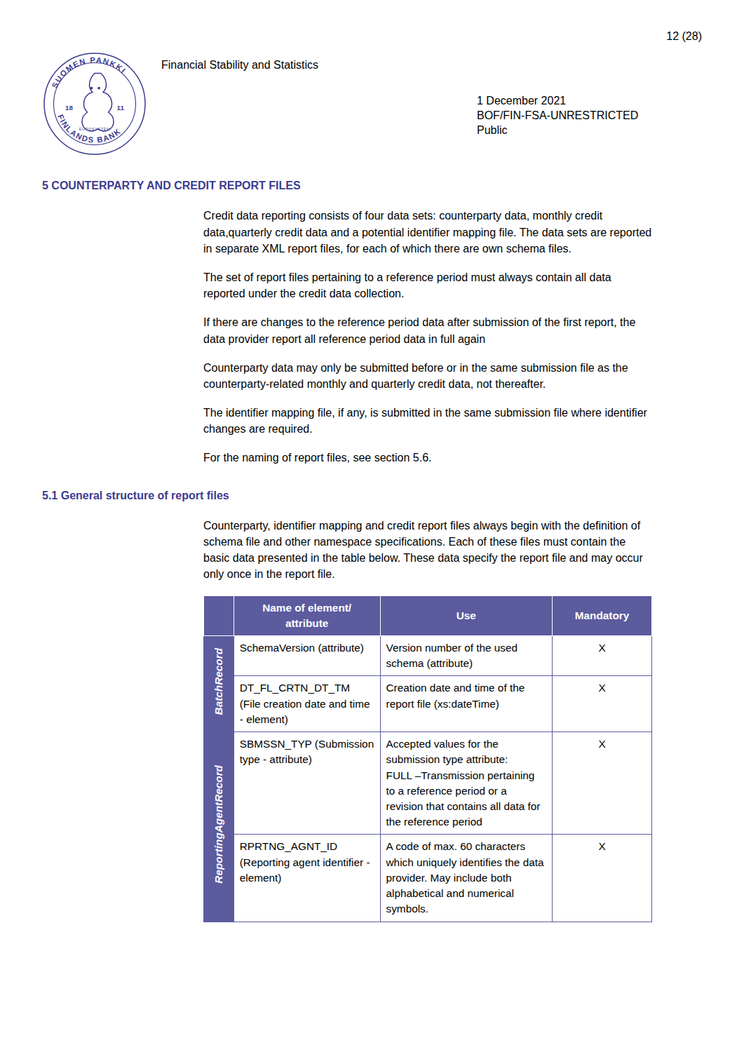12 (28)
SUOMEN PANKKI FINLANDS BANK EUROSYSTEM 18 11
Financial Stability and Statistics
1 December 2021
BOF/FIN-FSA-UNRESTRICTED
Public
5 COUNTERPARTY AND CREDIT REPORT FILES
Credit data reporting consists of four data sets: counterparty data, monthly credit data,quarterly credit data and a potential identifier mapping file. The data sets are reported in separate XML report files, for each of which there are own schema files.
The set of report files pertaining to a reference period must always contain all data reported under the credit data collection.
If there are changes to the reference period data after submission of the first report, the data provider report all reference period data in full again
Counterparty data may only be submitted before or in the same submission file as the counterparty-related monthly and quarterly credit data, not thereafter.
The identifier mapping file, if any, is submitted in the same submission file where identifier changes are required.
For the naming of report files, see section 5.6.
5.1 General structure of report files
Counterparty, identifier mapping and credit report files always begin with the definition of schema file and other namespace specifications. Each of these files must contain the basic data presented in the table below. These data specify the report file and may occur only once in the report file.
| | Name of element/ attribute | Use | Mandatory |
| --- | --- | --- | --- |
| BatchRecord | SchemaVersion (attribute) | Version number of the used schema (attribute) | X |
| DT_FL_CRTN_DT_TM (File creation date and time - element) | Creation date and time of the report file (xs:dateTime) | X |
| ReportingAgentRecord | SBMSSN_TYP (Submission type - attribute) | Accepted values for the submission type attribute: FULL –Transmission pertaining to a reference period or a revision that contains all data for the reference period | X |
| RPRTNG_AGNT_ID (Reporting agent identifier - element) | A code of max. 60 characters which uniquely identifies the data provider. May include both alphabetical and numerical symbols. | X |